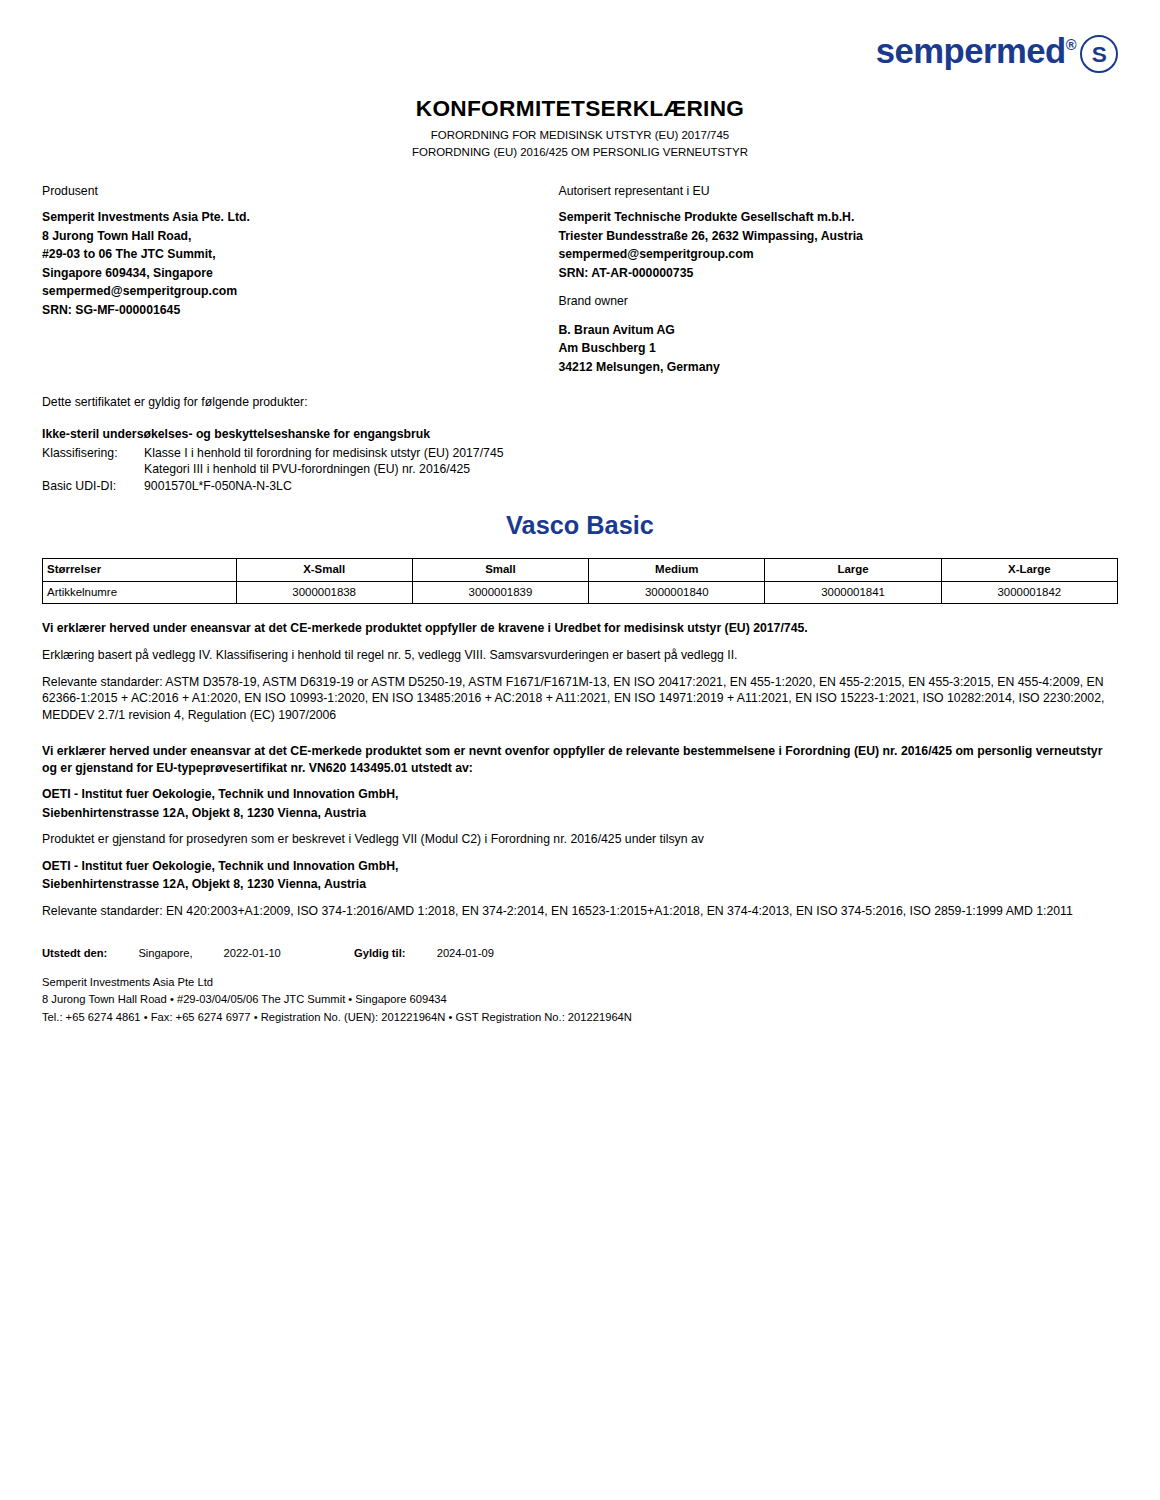sempermed®
KONFORMITETSERKLÆRING
FORORDNING FOR MEDISINSK UTSTYR (EU) 2017/745
FORORDNING (EU) 2016/425 OM PERSONLIG VERNEUTSTYR
Produsent
Semperit Investments Asia Pte. Ltd.
8 Jurong Town Hall Road,
#29-03 to 06 The JTC Summit,
Singapore 609434, Singapore
sempermed@semperitgroup.com
SRN: SG-MF-000001645
Autorisert representant i EU
Semperit Technische Produkte Gesellschaft m.b.H.
Triester Bundesstraße 26, 2632 Wimpassing, Austria
sempermed@semperitgroup.com
SRN: AT-AR-000000735
Brand owner
B. Braun Avitum AG
Am Buschberg 1
34212 Melsungen, Germany
Dette sertifikatet er gyldig for følgende produkter:
Ikke-steril undersøkelses- og beskyttelseshanske for engangsbruk
| Klassifisering: | Klasse I i henhold til forordning for medisinsk utstyr (EU) 2017/745 |
| | Kategori III i henhold til PVU-forordningen (EU) nr. 2016/425 |
| Basic UDI-DI: | 9001570L*F-050NA-N-3LC |
Vasco Basic
| Størrelser | X-Small | Small | Medium | Large | X-Large |
| --- | --- | --- | --- | --- | --- |
| Artikkelnumre | 3000001838 | 3000001839 | 3000001840 | 3000001841 | 3000001842 |
Vi erklærer herved under eneansvar at det CE-merkede produktet oppfyller de kravene i Uredbet for medisinsk utstyr (EU) 2017/745.
Erklæring basert på vedlegg IV. Klassifisering i henhold til regel nr. 5, vedlegg VIII. Samsvarsvurderingen er basert på vedlegg II.
Relevante standarder: ASTM D3578-19, ASTM D6319-19 or ASTM D5250-19, ASTM F1671/F1671M-13, EN ISO 20417:2021, EN 455-1:2020, EN 455-2:2015, EN 455-3:2015, EN 455-4:2009, EN 62366-1:2015 + AC:2016 + A1:2020, EN ISO 10993-1:2020, EN ISO 13485:2016 + AC:2018 + A11:2021, EN ISO 14971:2019 + A11:2021, EN ISO 15223-1:2021, ISO 10282:2014, ISO 2230:2002, MEDDEV 2.7/1 revision 4, Regulation (EC) 1907/2006
Vi erklærer herved under eneansvar at det CE-merkede produktet som er nevnt ovenfor oppfyller de relevante bestemmelsene i Forordning (EU) nr. 2016/425 om personlig verneutstyr og er gjenstand for EU-typeprøvesertifikat nr. VN620 143495.01 utstedt av:
OETI - Institut fuer Oekologie, Technik und Innovation GmbH,
Siebenhirtenstrasse 12A, Objekt 8, 1230 Vienna, Austria
Produktet er gjenstand for prosedyren som er beskrevet i Vedlegg VII (Modul C2) i Forordning nr. 2016/425 under tilsyn av
OETI - Institut fuer Oekologie, Technik und Innovation GmbH,
Siebenhirtenstrasse 12A, Objekt 8, 1230 Vienna, Austria
Relevante standarder: EN 420:2003+A1:2009, ISO 374-1:2016/AMD 1:2018, EN 374-2:2014, EN 16523-1:2015+A1:2018, EN 374-4:2013, EN ISO 374-5:2016, ISO 2859-1:1999 AMD 1:2011
Utstedt den: Singapore, 2022-01-10 Gyldig til: 2024-01-09
Semperit Investments Asia Pte Ltd
8 Jurong Town Hall Road • #29-03/04/05/06 The JTC Summit • Singapore 609434
Tel.: +65 6274 4861 • Fax: +65 6274 6977 • Registration No. (UEN): 201221964N • GST Registration No.: 201221964N